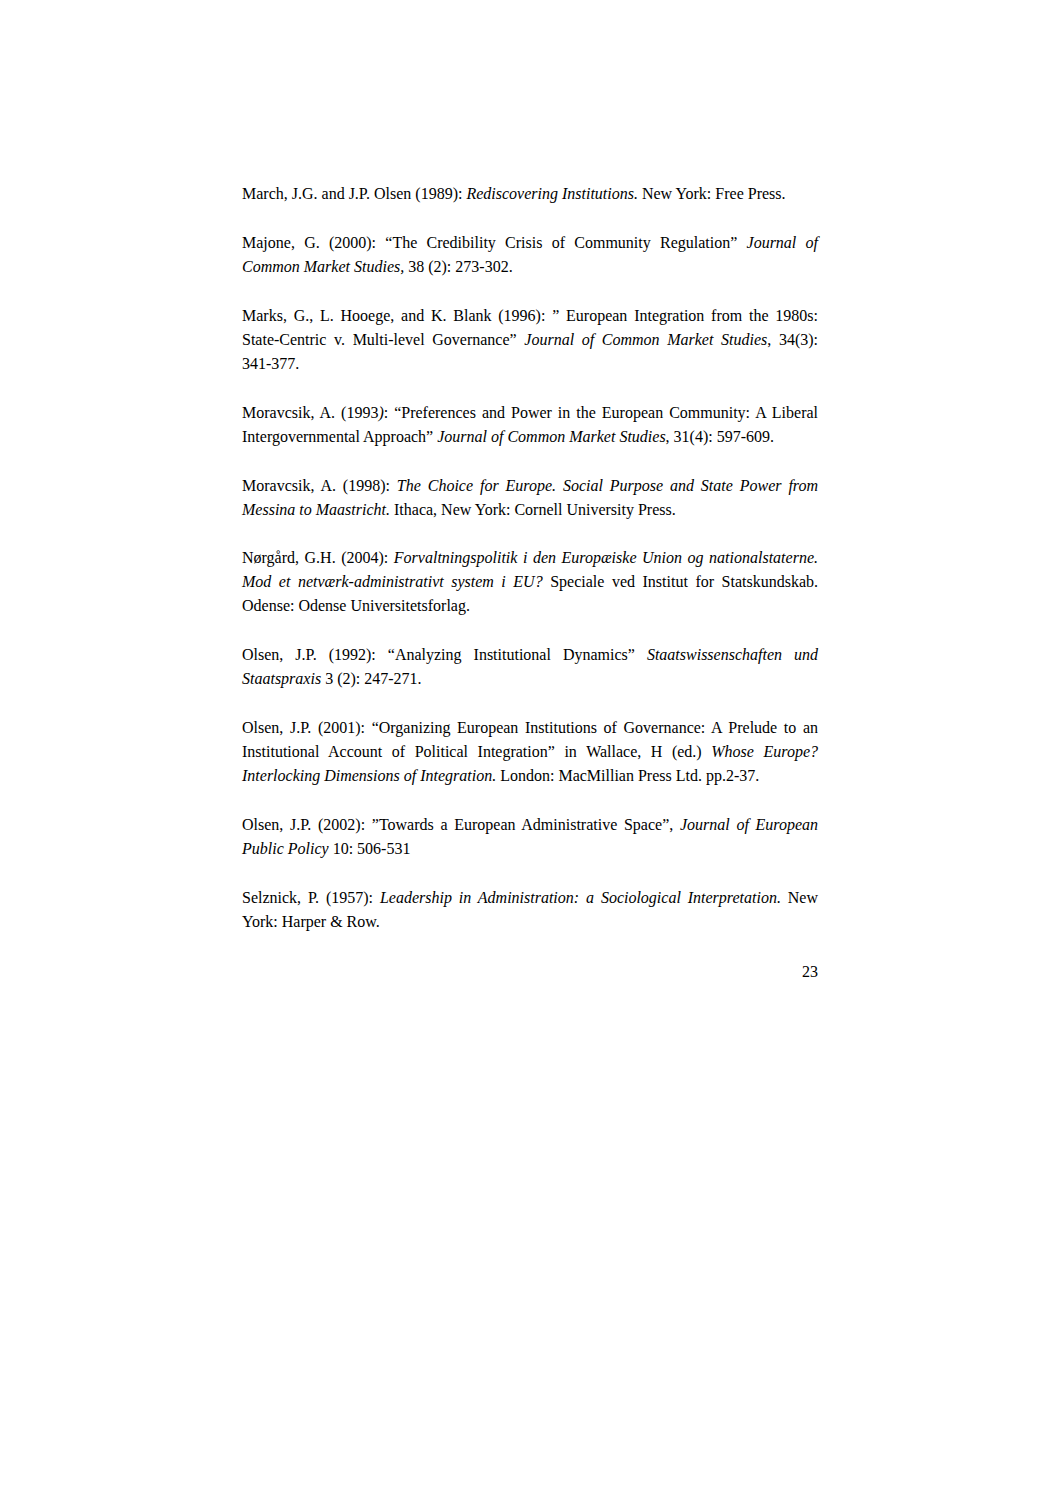March, J.G. and J.P. Olsen (1989): Rediscovering Institutions. New York: Free Press.
Majone, G. (2000): “The Credibility Crisis of Community Regulation” Journal of Common Market Studies, 38 (2): 273-302.
Marks, G., L. Hooege, and K. Blank (1996): ” European Integration from the 1980s: State-Centric v. Multi-level Governance” Journal of Common Market Studies, 34(3): 341-377.
Moravcsik, A. (1993): “Preferences and Power in the European Community: A Liberal Intergovernmental Approach” Journal of Common Market Studies, 31(4): 597-609.
Moravcsik, A. (1998): The Choice for Europe. Social Purpose and State Power from Messina to Maastricht. Ithaca, New York: Cornell University Press.
Nørgård, G.H. (2004): Forvaltningspolitik i den Europæiske Union og nationalstaterne. Mod et netværk-administrativt system i EU? Speciale ved Institut for Statskundskab. Odense: Odense Universitetsforlag.
Olsen, J.P. (1992): “Analyzing Institutional Dynamics” Staatswissenschaften und Staatspraxis 3 (2): 247-271.
Olsen, J.P. (2001): “Organizing European Institutions of Governance: A Prelude to an Institutional Account of Political Integration” in Wallace, H (ed.) Whose Europe? Interlocking Dimensions of Integration. London: MacMillian Press Ltd. pp.2-37.
Olsen, J.P. (2002): ”Towards a European Administrative Space”, Journal of European Public Policy 10: 506-531
Selznick, P. (1957): Leadership in Administration: a Sociological Interpretation. New York: Harper & Row.
23